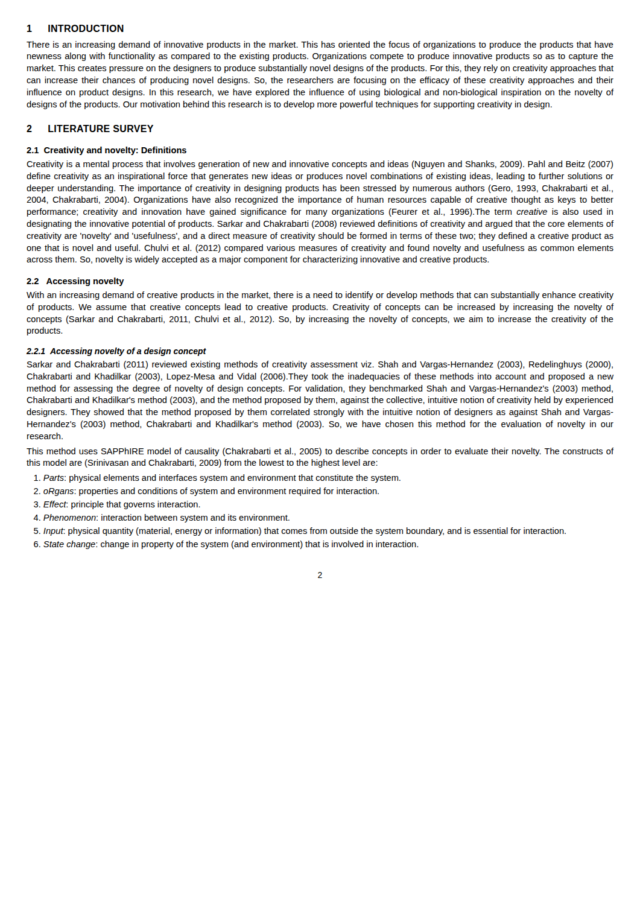1 INTRODUCTION
There is an increasing demand of innovative products in the market. This has oriented the focus of organizations to produce the products that have newness along with functionality as compared to the existing products. Organizations compete to produce innovative products so as to capture the market. This creates pressure on the designers to produce substantially novel designs of the products. For this, they rely on creativity approaches that can increase their chances of producing novel designs. So, the researchers are focusing on the efficacy of these creativity approaches and their influence on product designs. In this research, we have explored the influence of using biological and non-biological inspiration on the novelty of designs of the products. Our motivation behind this research is to develop more powerful techniques for supporting creativity in design.
2 LITERATURE SURVEY
2.1 Creativity and novelty: Definitions
Creativity is a mental process that involves generation of new and innovative concepts and ideas (Nguyen and Shanks, 2009). Pahl and Beitz (2007) define creativity as an inspirational force that generates new ideas or produces novel combinations of existing ideas, leading to further solutions or deeper understanding. The importance of creativity in designing products has been stressed by numerous authors (Gero, 1993, Chakrabarti et al., 2004, Chakrabarti, 2004). Organizations have also recognized the importance of human resources capable of creative thought as keys to better performance; creativity and innovation have gained significance for many organizations (Feurer et al., 1996).The term creative is also used in designating the innovative potential of products. Sarkar and Chakrabarti (2008) reviewed definitions of creativity and argued that the core elements of creativity are 'novelty' and 'usefulness', and a direct measure of creativity should be formed in terms of these two; they defined a creative product as one that is novel and useful. Chulvi et al. (2012) compared various measures of creativity and found novelty and usefulness as common elements across them. So, novelty is widely accepted as a major component for characterizing innovative and creative products.
2.2 Accessing novelty
With an increasing demand of creative products in the market, there is a need to identify or develop methods that can substantially enhance creativity of products. We assume that creative concepts lead to creative products. Creativity of concepts can be increased by increasing the novelty of concepts (Sarkar and Chakrabarti, 2011, Chulvi et al., 2012). So, by increasing the novelty of concepts, we aim to increase the creativity of the products.
2.2.1 Accessing novelty of a design concept
Sarkar and Chakrabarti (2011) reviewed existing methods of creativity assessment viz. Shah and Vargas-Hernandez (2003), Redelinghuys (2000), Chakrabarti and Khadilkar (2003), Lopez-Mesa and Vidal (2006).They took the inadequacies of these methods into account and proposed a new method for assessing the degree of novelty of design concepts. For validation, they benchmarked Shah and Vargas-Hernandez's (2003) method, Chakrabarti and Khadilkar's method (2003), and the method proposed by them, against the collective, intuitive notion of creativity held by experienced designers. They showed that the method proposed by them correlated strongly with the intuitive notion of designers as against Shah and Vargas-Hernandez's (2003) method, Chakrabarti and Khadilkar's method (2003). So, we have chosen this method for the evaluation of novelty in our research.
This method uses SAPPhIRE model of causality (Chakrabarti et al., 2005) to describe concepts in order to evaluate their novelty. The constructs of this model are (Srinivasan and Chakrabarti, 2009) from the lowest to the highest level are:
Parts: physical elements and interfaces system and environment that constitute the system.
oRgans: properties and conditions of system and environment required for interaction.
Effect: principle that governs interaction.
Phenomenon: interaction between system and its environment.
Input: physical quantity (material, energy or information) that comes from outside the system boundary, and is essential for interaction.
State change: change in property of the system (and environment) that is involved in interaction.
2